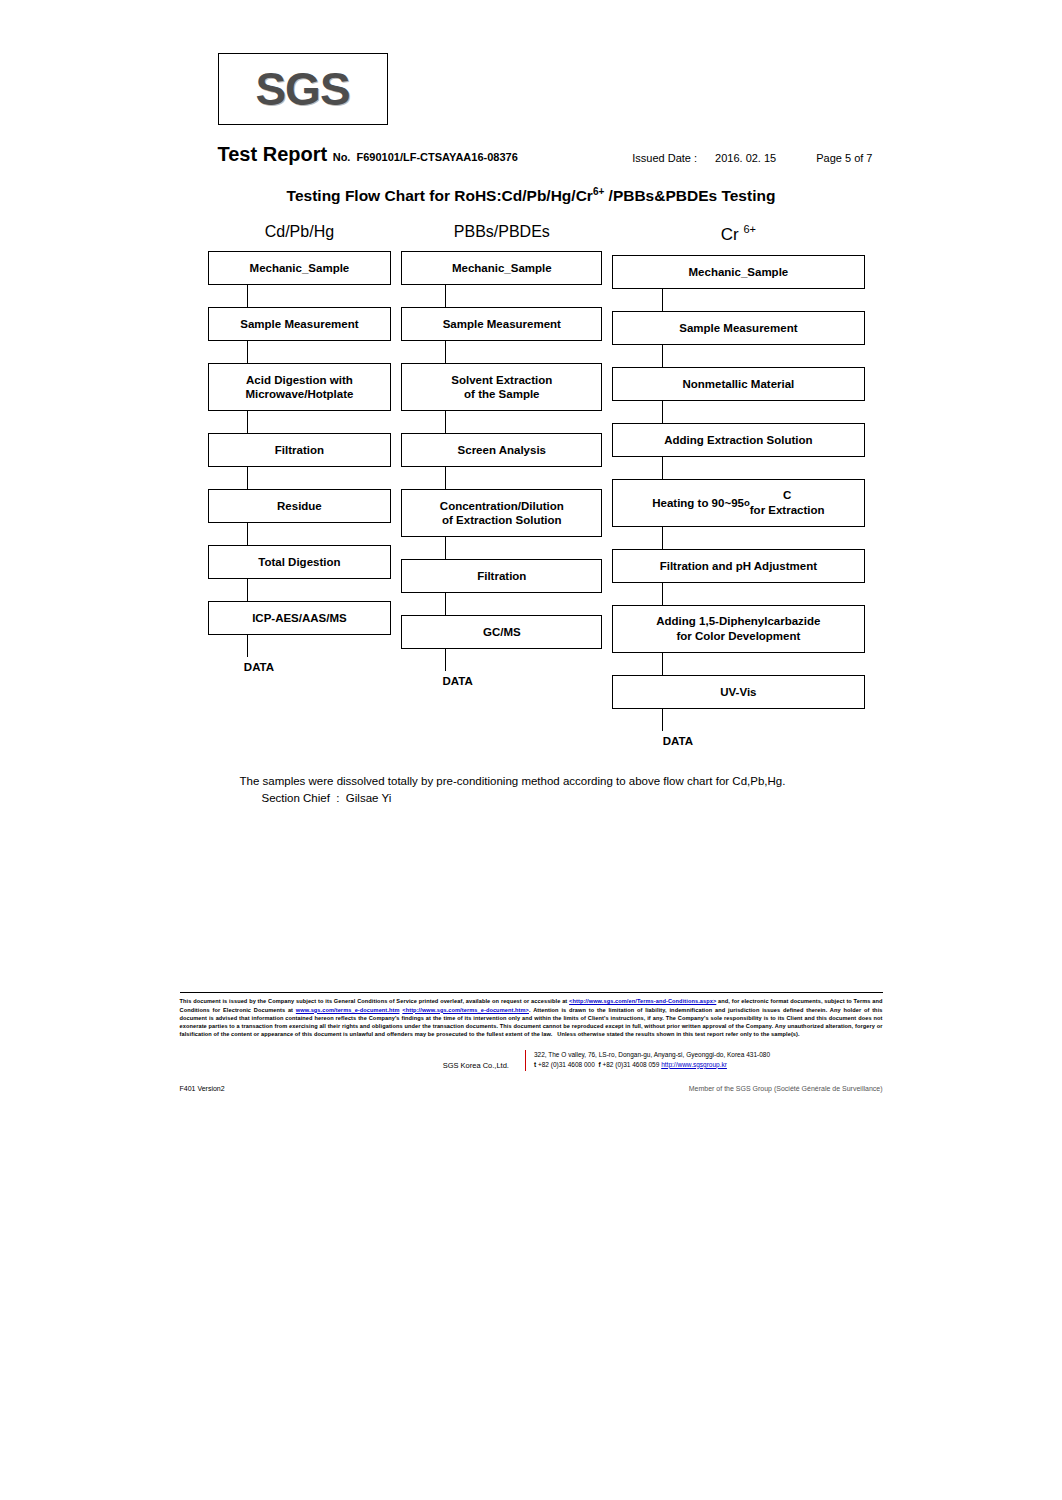SGS
Test Report No. F690101/LF-CTSAYAA16-08376
Issued Date :2016. 02. 15
Page 5 of 7
Testing Flow Chart for RoHS:Cd/Pb/Hg/Cr6+ /PBBs&PBDEs Testing
Cd/Pb/Hg
Mechanic_Sample
Sample Measurement
Acid Digestion with
Microwave/Hotplate
Filtration
Residue
Total Digestion
ICP-AES/AAS/MS
DATA
PBBs/PBDEs
Mechanic_Sample
Sample Measurement
Solvent Extraction
of the Sample
Screen Analysis
Concentration/Dilution
of Extraction Solution
Filtration
GC/MS
DATA
Cr 6+
Mechanic_Sample
Sample Measurement
Nonmetallic Material
Adding Extraction Solution
Heating to 90~95oC
for Extraction
Filtration and pH Adjustment
Adding 1,5-Diphenylcarbazide
for Color Development
UV-Vis
DATA
The samples were dissolved totally by pre-conditioning method according to above flow chart for Cd,Pb,Hg.
Section Chief : Gilsae Yi
This document is issued by the Company subject to its General Conditions of Service printed overleaf, available on request or accessible at <http://www.sgs.com/en/Terms-and-Conditions.aspx> and, for electronic format documents, subject to Terms and Conditions for Electronic Documents at www.sgs.com/terms_e-document.htm <http://www.sgs.com/terms_e-document.htm>. Attention is drawn to the limitation of liability, indemnification and jurisdiction issues defined therein. Any holder of this document is advised that information contained hereon reflects the Company's findings at the time of its intervention only and within the limits of Client's instructions, if any. The Company's sole responsibility is to its Client and this document does not exonerate parties to a transaction from exercising all their rights and obligations under the transaction documents. This document cannot be reproduced except in full, without prior written approval of the Company. Any unauthorized alteration, forgery or falsification of the content or appearance of this document is unlawful and offenders may be prosecuted to the fullest extent of the law. Unless otherwise stated the results shown in this test report refer only to the sample(s).
SGS Korea Co.,Ltd.
322, The O valley, 76, LS-ro, Dongan-gu, Anyang-si, Gyeonggi-do, Korea 431-080
t +82 (0)31 4608 000 f +82 (0)31 4608 059 http://www.sgsgroup.kr
F401 Version2
Member of the SGS Group (Société Générale de Surveillance)